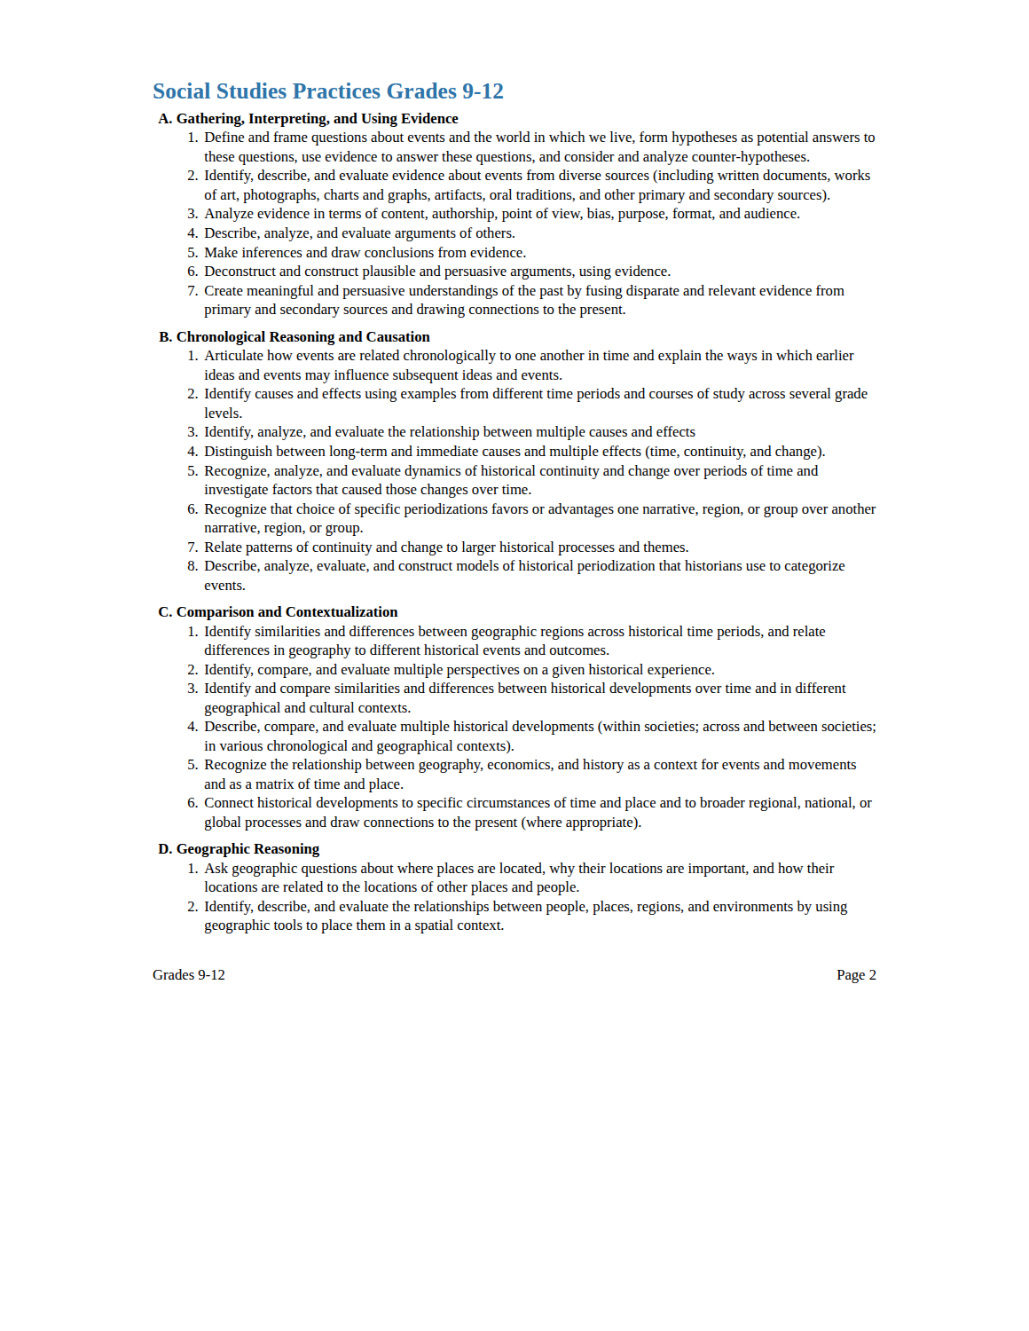Social Studies Practices Grades 9-12
Gathering, Interpreting, and Using Evidence
Define and frame questions about events and the world in which we live, form hypotheses as potential answers to these questions, use evidence to answer these questions, and consider and analyze counter-hypotheses.
Identify, describe, and evaluate evidence about events from diverse sources (including written documents, works of art, photographs, charts and graphs, artifacts, oral traditions, and other primary and secondary sources).
Analyze evidence in terms of content, authorship, point of view, bias, purpose, format, and audience.
Describe, analyze, and evaluate arguments of others.
Make inferences and draw conclusions from evidence.
Deconstruct and construct plausible and persuasive arguments, using evidence.
Create meaningful and persuasive understandings of the past by fusing disparate and relevant evidence from primary and secondary sources and drawing connections to the present.
Chronological Reasoning and Causation
Articulate how events are related chronologically to one another in time and explain the ways in which earlier ideas and events may influence subsequent ideas and events.
Identify causes and effects using examples from different time periods and courses of study across several grade levels.
Identify, analyze, and evaluate the relationship between multiple causes and effects
Distinguish between long-term and immediate causes and multiple effects (time, continuity, and change).
Recognize, analyze, and evaluate dynamics of historical continuity and change over periods of time and investigate factors that caused those changes over time.
Recognize that choice of specific periodizations favors or advantages one narrative, region, or group over another narrative, region, or group.
Relate patterns of continuity and change to larger historical processes and themes.
Describe, analyze, evaluate, and construct models of historical periodization that historians use to categorize events.
Comparison and Contextualization
Identify similarities and differences between geographic regions across historical time periods, and relate differences in geography to different historical events and outcomes.
Identify, compare, and evaluate multiple perspectives on a given historical experience.
Identify and compare similarities and differences between historical developments over time and in different geographical and cultural contexts.
Describe, compare, and evaluate multiple historical developments (within societies; across and between societies; in various chronological and geographical contexts).
Recognize the relationship between geography, economics, and history as a context for events and movements and as a matrix of time and place.
Connect historical developments to specific circumstances of time and place and to broader regional, national, or global processes and draw connections to the present (where appropriate).
Geographic Reasoning
Ask geographic questions about where places are located, why their locations are important, and how their locations are related to the locations of other places and people.
Identify, describe, and evaluate the relationships between people, places, regions, and environments by using geographic tools to place them in a spatial context.
Grades 9-12 Page 2